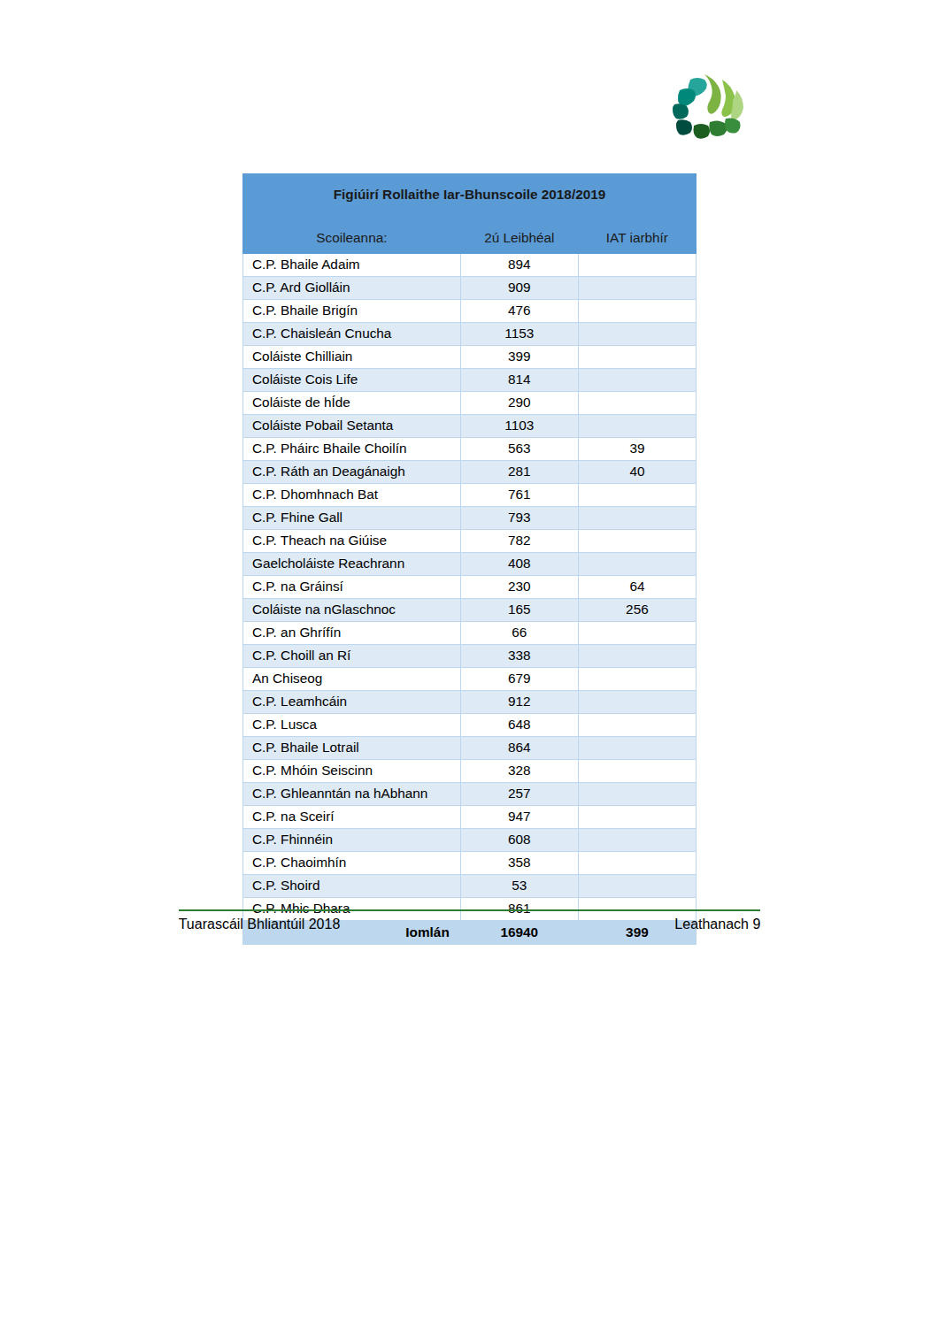| Figiúirí Rollaithe Iar-Bhunscoile 2018/2019 |
| Scoileanna: | 2ú Leibhéal | IAT iarbhír |
| C.P. Bhaile Adaim | 894 | |
| C.P. Ard Giolláin | 909 | |
| C.P. Bhaile Brigín | 476 | |
| C.P. Chaisleán Cnucha | 1153 | |
| Coláiste Chilliain | 399 | |
| Coláiste Cois Life | 814 | |
| Coláiste de hÍde | 290 | |
| Coláiste Pobail Setanta | 1103 | |
| C.P. Pháirc Bhaile Choilín | 563 | 39 |
| C.P. Ráth an Deagánaigh | 281 | 40 |
| C.P. Dhomhnach Bat | 761 | |
| C.P. Fhine Gall | 793 | |
| C.P. Theach na Giúise | 782 | |
| Gaelcholáiste Reachrann | 408 | |
| C.P. na Gráinsí | 230 | 64 |
| Coláiste na nGlaschnoc | 165 | 256 |
| C.P. an Ghrífín | 66 | |
| C.P. Choill an Rí | 338 | |
| An Chiseog | 679 | |
| C.P. Leamhcáin | 912 | |
| C.P. Lusca | 648 | |
| C.P. Bhaile Lotrail | 864 | |
| C.P. Mhóin Seiscinn | 328 | |
| C.P. Ghleanntán na hAbhann | 257 | |
| C.P. na Sceirí | 947 | |
| C.P. Fhinnéin | 608 | |
| C.P. Chaoimhín | 358 | |
| C.P. Shoird | 53 | |
| C.P. Mhic Dhara | 861 | |
| Iomlán | 16940 | 399 |
Tuarascáil Bhliantúil 2018 Leathanach 9